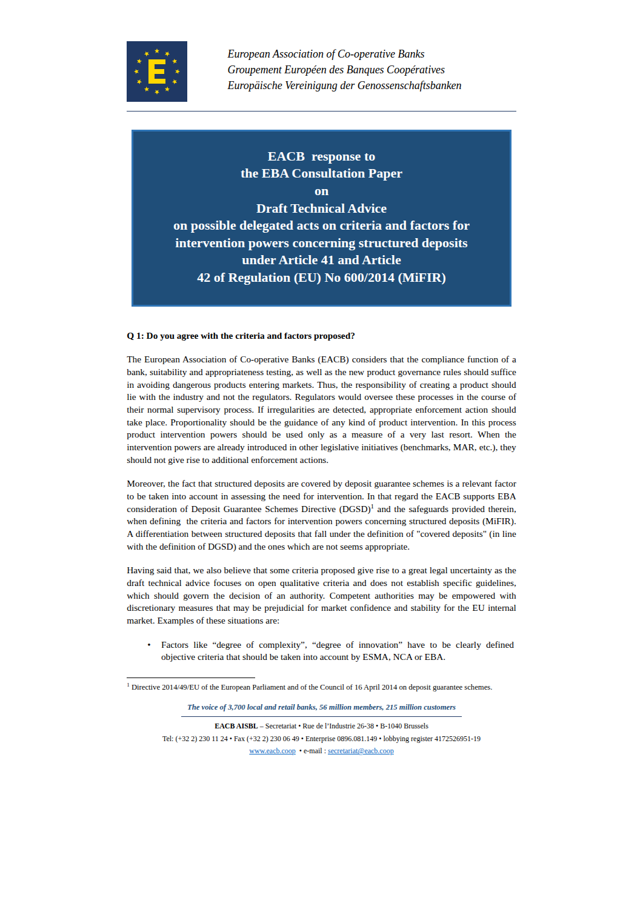European Association of Co-operative Banks
Groupement Européen des Banques Coopératives
Europäische Vereinigung der Genossenschaftsbanken
EACB response to the EBA Consultation Paper on Draft Technical Advice on possible delegated acts on criteria and factors for intervention powers concerning structured deposits under Article 41 and Article 42 of Regulation (EU) No 600/2014 (MiFIR)
Q 1: Do you agree with the criteria and factors proposed?
The European Association of Co-operative Banks (EACB) considers that the compliance function of a bank, suitability and appropriateness testing, as well as the new product governance rules should suffice in avoiding dangerous products entering markets. Thus, the responsibility of creating a product should lie with the industry and not the regulators. Regulators would oversee these processes in the course of their normal supervisory process. If irregularities are detected, appropriate enforcement action should take place. Proportionality should be the guidance of any kind of product intervention. In this process product intervention powers should be used only as a measure of a very last resort. When the intervention powers are already introduced in other legislative initiatives (benchmarks, MAR, etc.), they should not give rise to additional enforcement actions.
Moreover, the fact that structured deposits are covered by deposit guarantee schemes is a relevant factor to be taken into account in assessing the need for intervention. In that regard the EACB supports EBA consideration of Deposit Guarantee Schemes Directive (DGSD)1 and the safeguards provided therein, when defining the criteria and factors for intervention powers concerning structured deposits (MiFIR). A differentiation between structured deposits that fall under the definition of "covered deposits" (in line with the definition of DGSD) and the ones which are not seems appropriate.
Having said that, we also believe that some criteria proposed give rise to a great legal uncertainty as the draft technical advice focuses on open qualitative criteria and does not establish specific guidelines, which should govern the decision of an authority. Competent authorities may be empowered with discretionary measures that may be prejudicial for market confidence and stability for the EU internal market. Examples of these situations are:
Factors like “degree of complexity”, “degree of innovation” have to be clearly defined objective criteria that should be taken into account by ESMA, NCA or EBA.
1 Directive 2014/49/EU of the European Parliament and of the Council of 16 April 2014 on deposit guarantee schemes.
The voice of 3,700 local and retail banks, 56 million members, 215 million customers
EACB AISBL – Secretariat • Rue de l’Industrie 26-38 • B-1040 Brussels
Tel: (+32 2) 230 11 24 • Fax (+32 2) 230 06 49 • Enterprise 0896.081.149 • lobbying register 4172526951-19
www.eacb.coop • e-mail : secretariat@eacb.coop